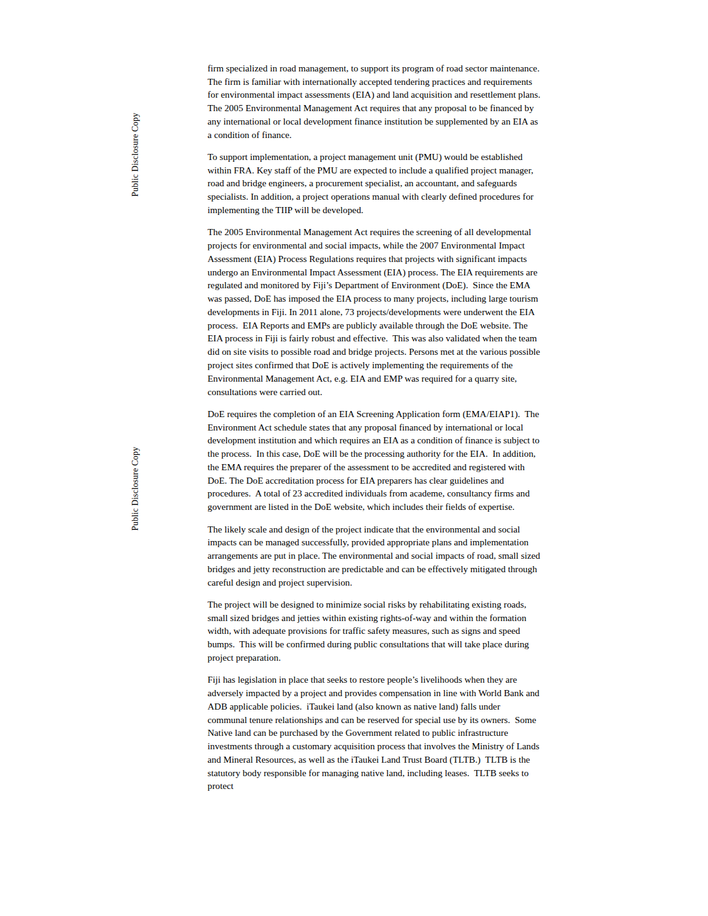Public Disclosure Copy
Public Disclosure Copy
firm specialized in road management, to support its program of road sector maintenance. The firm is familiar with internationally accepted tendering practices and requirements for environmental impact assessments (EIA) and land acquisition and resettlement plans. The 2005 Environmental Management Act requires that any proposal to be financed by any international or local development finance institution be supplemented by an EIA as a condition of finance.
To support implementation, a project management unit (PMU) would be established within FRA. Key staff of the PMU are expected to include a qualified project manager, road and bridge engineers, a procurement specialist, an accountant, and safeguards specialists. In addition, a project operations manual with clearly defined procedures for implementing the TIIP will be developed.
The 2005 Environmental Management Act requires the screening of all developmental projects for environmental and social impacts, while the 2007 Environmental Impact Assessment (EIA) Process Regulations requires that projects with significant impacts undergo an Environmental Impact Assessment (EIA) process. The EIA requirements are regulated and monitored by Fiji’s Department of Environment (DoE). Since the EMA was passed, DoE has imposed the EIA process to many projects, including large tourism developments in Fiji. In 2011 alone, 73 projects/developments were underwent the EIA process. EIA Reports and EMPs are publicly available through the DoE website. The EIA process in Fiji is fairly robust and effective. This was also validated when the team did on site visits to possible road and bridge projects. Persons met at the various possible project sites confirmed that DoE is actively implementing the requirements of the Environmental Management Act, e.g. EIA and EMP was required for a quarry site, consultations were carried out.
DoE requires the completion of an EIA Screening Application form (EMA/EIAP1). The Environment Act schedule states that any proposal financed by international or local development institution and which requires an EIA as a condition of finance is subject to the process. In this case, DoE will be the processing authority for the EIA. In addition, the EMA requires the preparer of the assessment to be accredited and registered with DoE. The DoE accreditation process for EIA preparers has clear guidelines and procedures. A total of 23 accredited individuals from academe, consultancy firms and government are listed in the DoE website, which includes their fields of expertise.
The likely scale and design of the project indicate that the environmental and social impacts can be managed successfully, provided appropriate plans and implementation arrangements are put in place. The environmental and social impacts of road, small sized bridges and jetty reconstruction are predictable and can be effectively mitigated through careful design and project supervision.
The project will be designed to minimize social risks by rehabilitating existing roads, small sized bridges and jetties within existing rights-of-way and within the formation width, with adequate provisions for traffic safety measures, such as signs and speed bumps. This will be confirmed during public consultations that will take place during project preparation.
Fiji has legislation in place that seeks to restore people’s livelihoods when they are adversely impacted by a project and provides compensation in line with World Bank and ADB applicable policies. iTaukei land (also known as native land) falls under communal tenure relationships and can be reserved for special use by its owners. Some Native land can be purchased by the Government related to public infrastructure investments through a customary acquisition process that involves the Ministry of Lands and Mineral Resources, as well as the iTaukei Land Trust Board (TLTB.) TLTB is the statutory body responsible for managing native land, including leases. TLTB seeks to protect